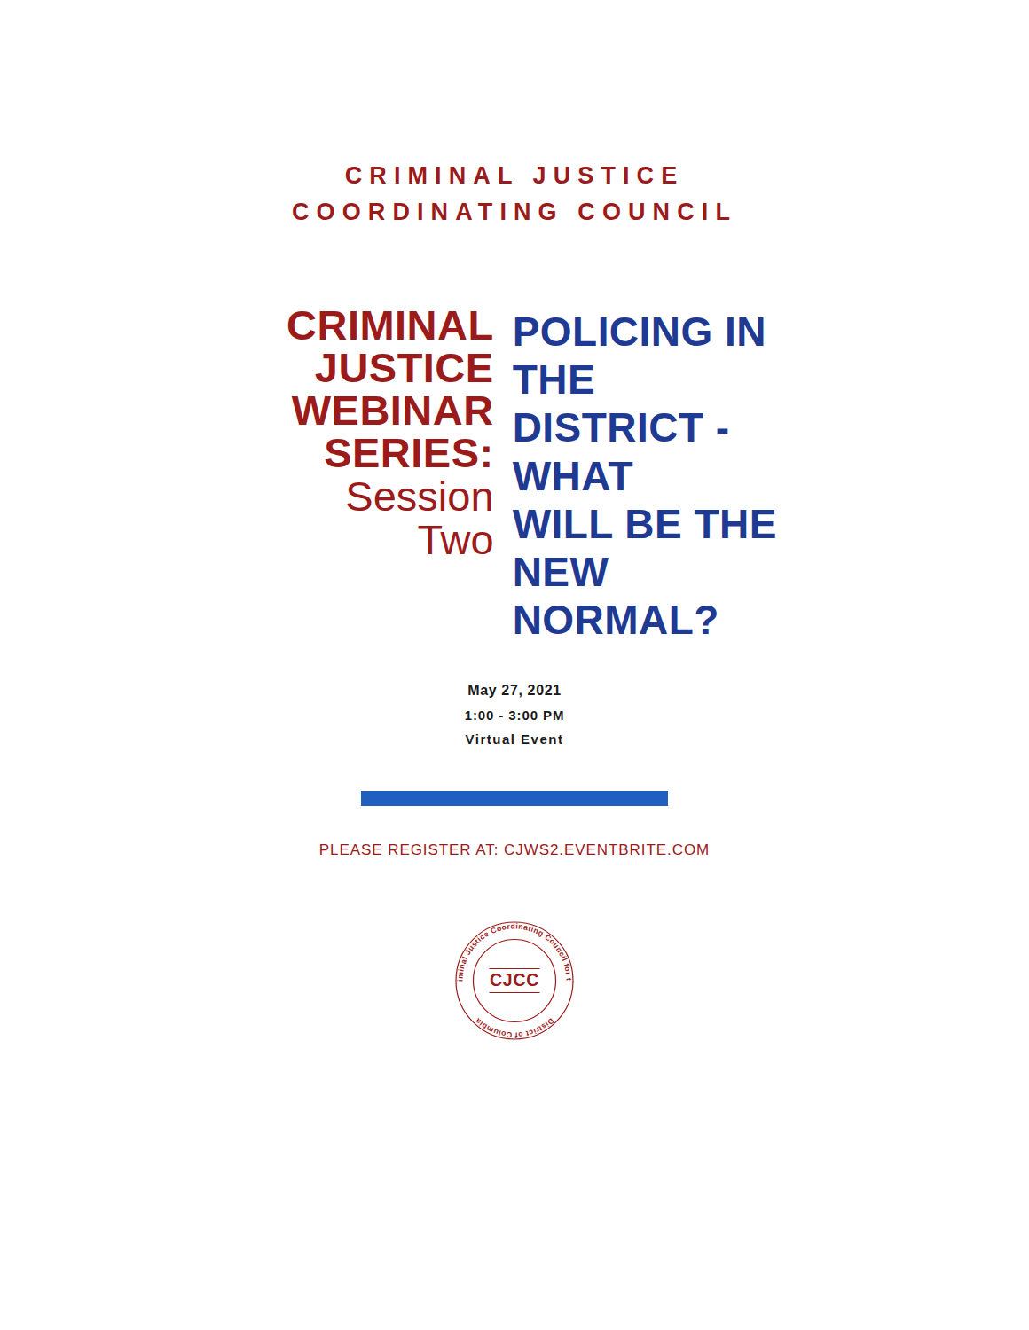Criminal Justice
Coordinating Council
Criminal Justice Webinar Series: Session Two
Policing in the District - What will be the new normal?
May 27, 2021
1:00 - 3:00 PM
Virtual Event
Please register at: CJWS2.eventbrite.com
Criminal Justice Coordinating Council for the District of Columbia CJCC